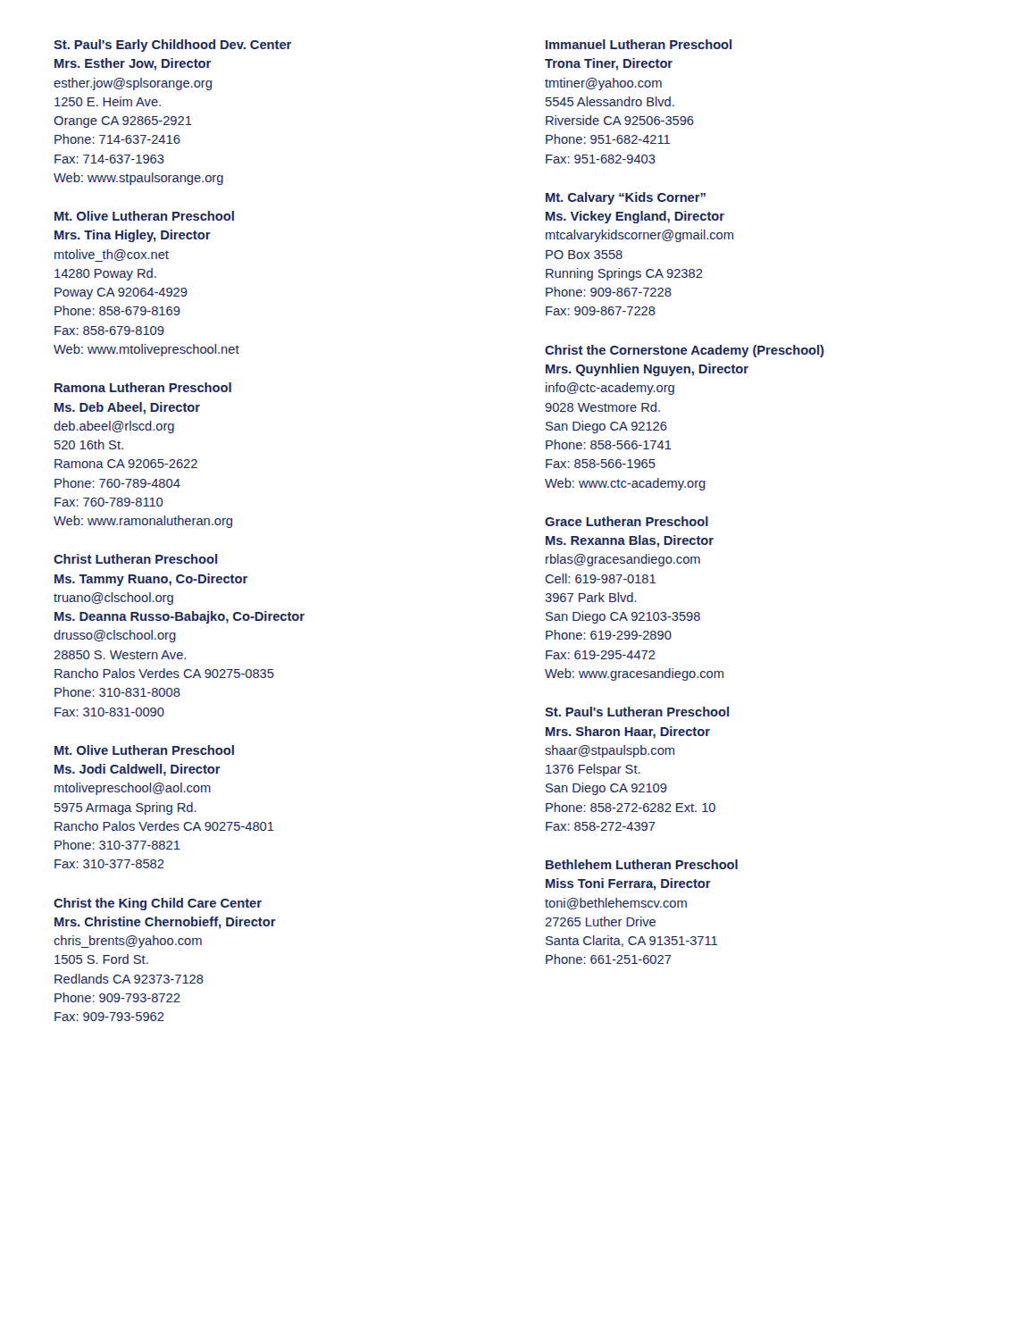St. Paul's Early Childhood Dev. Center
Mrs. Esther Jow, Director
esther.jow@splsorange.org
1250 E. Heim Ave.
Orange CA 92865-2921
Phone: 714-637-2416
Fax: 714-637-1963
Web: www.stpaulsorange.org
Mt. Olive Lutheran Preschool
Mrs. Tina Higley, Director
mtolive_th@cox.net
14280 Poway Rd.
Poway CA 92064-4929
Phone: 858-679-8169
Fax: 858-679-8109
Web: www.mtolivepreschool.net
Ramona Lutheran Preschool
Ms. Deb Abeel, Director
deb.abeel@rlscd.org
520 16th St.
Ramona CA 92065-2622
Phone: 760-789-4804
Fax: 760-789-8110
Web: www.ramonalutheran.org
Christ Lutheran Preschool
Ms. Tammy Ruano, Co-Director
truano@clschool.org
Ms. Deanna Russo-Babajko, Co-Director
drusso@clschool.org
28850 S. Western Ave.
Rancho Palos Verdes CA 90275-0835
Phone: 310-831-8008
Fax: 310-831-0090
Mt. Olive Lutheran Preschool
Ms. Jodi Caldwell, Director
mtolivepreschool@aol.com
5975 Armaga Spring Rd.
Rancho Palos Verdes CA 90275-4801
Phone: 310-377-8821
Fax: 310-377-8582
Christ the King Child Care Center
Mrs. Christine Chernobieff, Director
chris_brents@yahoo.com
1505 S. Ford St.
Redlands CA 92373-7128
Phone: 909-793-8722
Fax: 909-793-5962
Immanuel Lutheran Preschool
Trona Tiner, Director
tmtiner@yahoo.com
5545 Alessandro Blvd.
Riverside CA 92506-3596
Phone: 951-682-4211
Fax: 951-682-9403
Mt. Calvary “Kids Corner”
Ms. Vickey England, Director
mtcalvarykidscorner@gmail.com
PO Box 3558
Running Springs CA 92382
Phone: 909-867-7228
Fax: 909-867-7228
Christ the Cornerstone Academy (Preschool)
Mrs. Quynhlien Nguyen, Director
info@ctc-academy.org
9028 Westmore Rd.
San Diego CA 92126
Phone: 858-566-1741
Fax: 858-566-1965
Web: www.ctc-academy.org
Grace Lutheran Preschool
Ms. Rexanna Blas, Director
rblas@gracesandiego.com
Cell: 619-987-0181
3967 Park Blvd.
San Diego CA 92103-3598
Phone: 619-299-2890
Fax: 619-295-4472
Web: www.gracesandiego.com
St. Paul's Lutheran Preschool
Mrs. Sharon Haar, Director
shaar@stpaulspb.com
1376 Felspar St.
San Diego CA 92109
Phone: 858-272-6282 Ext. 10
Fax: 858-272-4397
Bethlehem Lutheran Preschool
Miss Toni Ferrara, Director
toni@bethlehemscv.com
27265 Luther Drive
Santa Clarita, CA 91351-3711
Phone: 661-251-6027